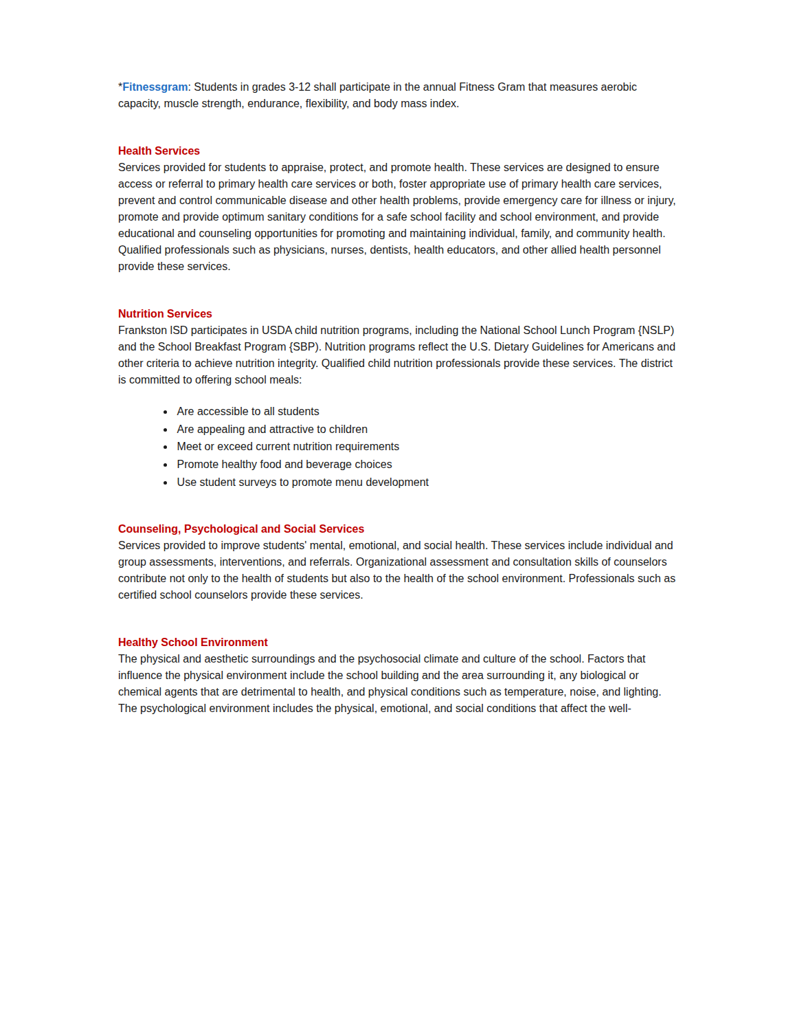*Fitnessgram: Students in grades 3-12 shall participate in the annual Fitness Gram that measures aerobic capacity, muscle strength, endurance, flexibility, and body mass index.
Health Services
Services provided for students to appraise, protect, and promote health. These services are designed to ensure access or referral to primary health care services or both, foster appropriate use of primary health care services, prevent and control communicable disease and other health problems, provide emergency care for illness or injury, promote and provide optimum sanitary conditions for a safe school facility and school environment, and provide educational and counseling opportunities for promoting and maintaining individual, family, and community health. Qualified professionals such as physicians, nurses, dentists, health educators, and other allied health personnel provide these services.
Nutrition Services
Frankston lSD participates in USDA child nutrition programs, including the National School Lunch Program {NSLP) and the School Breakfast Program {SBP). Nutrition programs reflect the U.S. Dietary Guidelines for Americans and other criteria to achieve nutrition integrity. Qualified child nutrition professionals provide these services. The district is committed to offering school meals:
Are accessible to all students
Are appealing and attractive to children
Meet or exceed current nutrition requirements
Promote healthy food and beverage choices
Use student surveys to promote menu development
Counseling, Psychological and Social Services
Services provided to improve students' mental, emotional, and social health. These services include individual and group assessments, interventions, and referrals. Organizational assessment and consultation skills of counselors contribute not only to the health of students but also to the health of the school environment. Professionals such as certified school counselors provide these services.
Healthy School Environment
The physical and aesthetic surroundings and the psychosocial climate and culture of the school. Factors that influence the physical environment include the school building and the area surrounding it, any biological or chemical agents that are detrimental to health, and physical conditions such as temperature, noise, and lighting. The psychological environment includes the physical, emotional, and social conditions that affect the well-